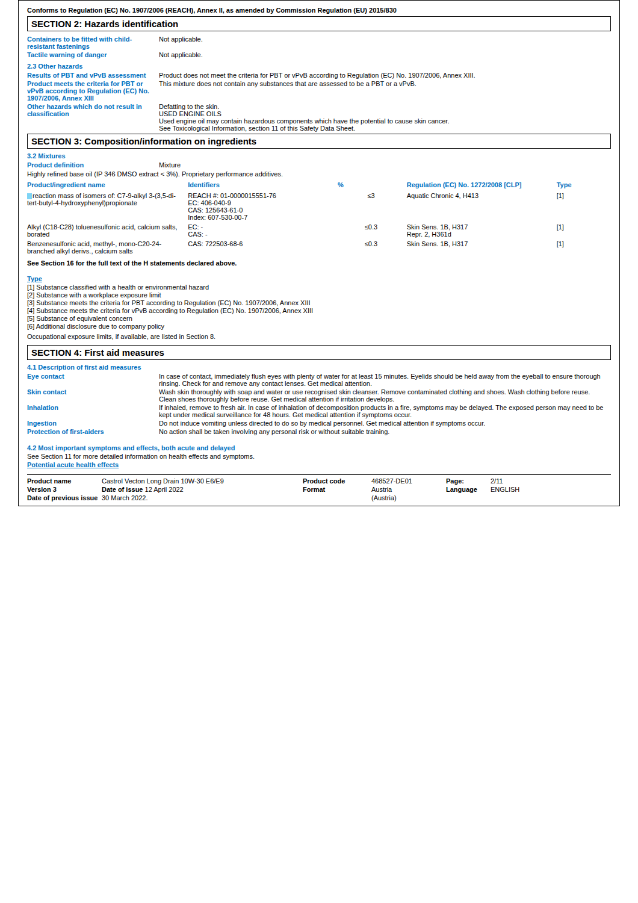Conforms to Regulation (EC) No. 1907/2006 (REACH), Annex II, as amended by Commission Regulation (EU) 2015/830
SECTION 2: Hazards identification
| Containers to be fitted with child-resistant fastenings | Not applicable. |
| Tactile warning of danger | Not applicable. |
2.3 Other hazards
| Results of PBT and vPvB assessment | Product does not meet the criteria for PBT or vPvB according to Regulation (EC) No. 1907/2006, Annex XIII. |
| Product meets the criteria for PBT or vPvB according to Regulation (EC) No. 1907/2006, Annex XIII | This mixture does not contain any substances that are assessed to be a PBT or a vPvB. |
| Other hazards which do not result in classification | Defatting to the skin. USED ENGINE OILS Used engine oil may contain hazardous components which have the potential to cause skin cancer. See Toxicological Information, section 11 of this Safety Data Sheet. |
SECTION 3: Composition/information on ingredients
3.2 Mixtures
| Product definition | Mixture |
Highly refined base oil (IP 346 DMSO extract < 3%). Proprietary performance additives.
| Product/ingredient name | Identifiers | % | Regulation (EC) No. 1272/2008 [CLP] | Type |
| --- | --- | --- | --- | --- |
| reaction mass of isomers of: C7-9-alkyl 3-(3,5-di-tert-butyl-4-hydroxyphenyl)propionate | REACH #: 01-0000015551-76 EC: 406-040-9 CAS: 125643-61-0 Index: 607-530-00-7 | ≤3 | Aquatic Chronic 4, H413 | [1] |
| Alkyl (C18-C28) toluenesulfonic acid, calcium salts, borated | EC: - CAS: - | ≤0.3 | Skin Sens. 1B, H317 Repr. 2, H361d | [1] |
| Benzenesulfonic acid, methyl-, mono-C20-24-branched alkyl derivs., calcium salts | CAS: 722503-68-6 | ≤0.3 | Skin Sens. 1B, H317 | [1] |
See Section 16 for the full text of the H statements declared above.
Type
[1] Substance classified with a health or environmental hazard
[2] Substance with a workplace exposure limit
[3] Substance meets the criteria for PBT according to Regulation (EC) No. 1907/2006, Annex XIII
[4] Substance meets the criteria for vPvB according to Regulation (EC) No. 1907/2006, Annex XIII
[5] Substance of equivalent concern
[6] Additional disclosure due to company policy
Occupational exposure limits, if available, are listed in Section 8.
SECTION 4: First aid measures
4.1 Description of first aid measures
| Eye contact | In case of contact, immediately flush eyes with plenty of water for at least 15 minutes. Eyelids should be held away from the eyeball to ensure thorough rinsing. Check for and remove any contact lenses. Get medical attention. |
| Skin contact | Wash skin thoroughly with soap and water or use recognised skin cleanser. Remove contaminated clothing and shoes. Wash clothing before reuse. Clean shoes thoroughly before reuse. Get medical attention if irritation develops. |
| Inhalation | If inhaled, remove to fresh air. In case of inhalation of decomposition products in a fire, symptoms may be delayed. The exposed person may need to be kept under medical surveillance for 48 hours. Get medical attention if symptoms occur. |
| Ingestion | Do not induce vomiting unless directed to do so by medical personnel. Get medical attention if symptoms occur. |
| Protection of first-aiders | No action shall be taken involving any personal risk or without suitable training. |
4.2 Most important symptoms and effects, both acute and delayed
See Section 11 for more detailed information on health effects and symptoms.
Potential acute health effects
| Product name | Castrol Vecton Long Drain 10W-30 E6/E9 | Product code | 468527-DE01 | Page: | 2/11 |
| Version 3 | Date of issue 12 April 2022 | Format | Austria | Language | ENGLISH |
| Date of previous issue | 30 March 2022. | | (Austria) | | |